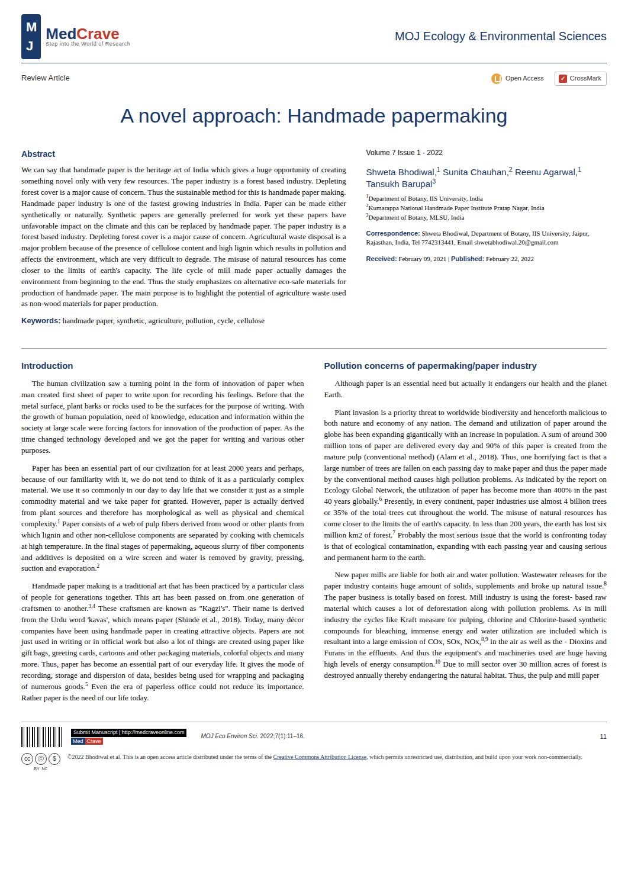M
J
MedCrave
Step into the World of Research
MOJ Ecology & Environmental Sciences
Review Article
Open Access
✓CrossMark
A novel approach: Handmade papermaking
Abstract
We can say that handmade paper is the heritage art of India which gives a huge opportunity of creating something novel only with very few resources. The paper industry is a forest based industry. Depleting forest cover is a major cause of concern. Thus the sustainable method for this is handmade paper making. Handmade paper industry is one of the fastest growing industries in India. Paper can be made either synthetically or naturally. Synthetic papers are generally preferred for work yet these papers have unfavorable impact on the climate and this can be replaced by handmade paper. The paper industry is a forest based industry. Depleting forest cover is a major cause of concern. Agricultural waste disposal is a major problem because of the presence of cellulose content and high lignin which results in pollution and affects the environment, which are very difficult to degrade. The misuse of natural resources has come closer to the limits of earth's capacity. The life cycle of mill made paper actually damages the environment from beginning to the end. Thus the study emphasizes on alternative eco-safe materials for production of handmade paper. The main purpose is to highlight the potential of agriculture waste used as non-wood materials for paper production.
Keywords: handmade paper, synthetic, agriculture, pollution, cycle, cellulose
Volume 7 Issue 1 - 2022
Shweta Bhodiwal,1 Sunita Chauhan,2 Reenu Agarwal,1 Tansukh Barupal3
1Department of Botany, IIS University, India
2Kumarappa National Handmade Paper Institute Pratap Nagar, India
3Department of Botany, MLSU, India
Correspondence: Shweta Bhodiwal, Department of Botany, IIS University, Jaipur, Rajasthan, India, Tel 7742313441, Email shwetabhodiwal.20@gmail.com
Received: February 09, 2021 | Published: February 22, 2022
Introduction
The human civilization saw a turning point in the form of innovation of paper when man created first sheet of paper to write upon for recording his feelings. Before that the metal surface, plant barks or rocks used to be the surfaces for the purpose of writing. With the growth of human population, need of knowledge, education and information within the society at large scale were forcing factors for innovation of the production of paper. As the time changed technology developed and we got the paper for writing and various other purposes.
Paper has been an essential part of our civilization for at least 2000 years and perhaps, because of our familiarity with it, we do not tend to think of it as a particularly complex material. We use it so commonly in our day to day life that we consider it just as a simple commodity material and we take paper for granted. However, paper is actually derived from plant sources and therefore has morphological as well as physical and chemical complexity.1 Paper consists of a web of pulp fibers derived from wood or other plants from which lignin and other non-cellulose components are separated by cooking with chemicals at high temperature. In the final stages of papermaking, aqueous slurry of fiber components and additives is deposited on a wire screen and water is removed by gravity, pressing, suction and evaporation.2
Handmade paper making is a traditional art that has been practiced by a particular class of people for generations together. This art has been passed on from one generation of craftsmen to another.3,4 These craftsmen are known as "Kagzi's". Their name is derived from the Urdu word 'kavas', which means paper (Shinde et al., 2018). Today, many décor companies have been using handmade paper in creating attractive objects. Papers are not just used in writing or in official work but also a lot of things are created using paper like gift bags, greeting cards, cartoons and other packaging materials, colorful objects and many more. Thus, paper has become an essential part of our everyday life. It gives the mode of recording, storage and dispersion of data, besides being used for wrapping and packaging of numerous goods.5 Even the era of paperless office could not reduce its importance. Rather paper is the need of our life today.
Pollution concerns of papermaking/paper industry
Although paper is an essential need but actually it endangers our health and the planet Earth.
Plant invasion is a priority threat to worldwide biodiversity and henceforth malicious to both nature and economy of any nation. The demand and utilization of paper around the globe has been expanding gigantically with an increase in population. A sum of around 300 million tons of paper are delivered every day and 90% of this paper is created from the mature pulp (conventional method) (Alam et al., 2018). Thus, one horrifying fact is that a large number of trees are fallen on each passing day to make paper and thus the paper made by the conventional method causes high pollution problems. As indicated by the report on Ecology Global Network, the utilization of paper has become more than 400% in the past 40 years globally.6 Presently, in every continent, paper industries use almost 4 billion trees or 35% of the total trees cut throughout the world. The misuse of natural resources has come closer to the limits the of earth's capacity. In less than 200 years, the earth has lost six million km2 of forest.7 Probably the most serious issue that the world is confronting today is that of ecological contamination, expanding with each passing year and causing serious and permanent harm to the earth.
New paper mills are liable for both air and water pollution. Wastewater releases for the paper industry contains huge amount of solids, supplements and broke up natural issue.8 The paper business is totally based on forest. Mill industry is using the forest- based raw material which causes a lot of deforestation along with pollution problems. As in mill industry the cycles like Kraft measure for pulping, chlorine and Chlorine-based synthetic compounds for bleaching, immense energy and water utilization are included which is resultant into a large emission of COx, SOx, NOx,8,9 in the air as well as the - Dioxins and Furans in the effluents. And thus the equipment's and machineries used are huge having high levels of energy consumption.10 Due to mill sector over 30 million acres of forest is destroyed annually thereby endangering the natural habitat. Thus, the pulp and mill paper
Submit Manuscript | http://medcraveonline.com
Med Crave
MOJ Eco Environ Sci. 2022;7(1):11–16.
11
ccⒸ$
BY NC
©2022 Bhodiwal et al. This is an open access article distributed under the terms of the Creative Commons Attribution License, which permits unrestricted use, distribution, and build upon your work non-commercially.